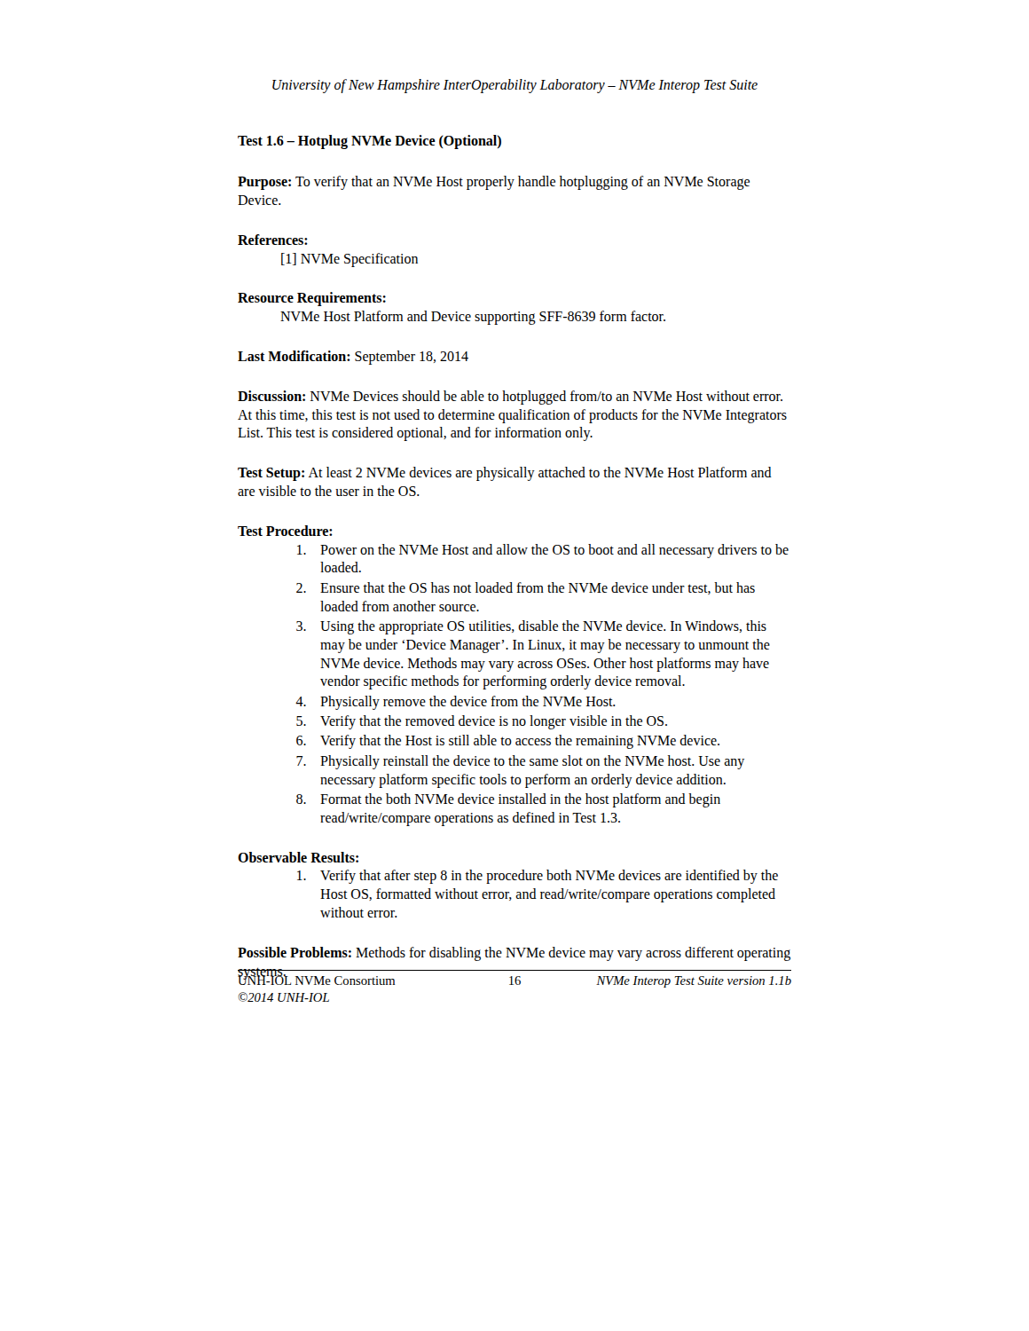University of New Hampshire InterOperability Laboratory – NVMe Interop Test Suite
Test 1.6 – Hotplug NVMe Device (Optional)
Purpose: To verify that an NVMe Host properly handle hotplugging of an NVMe Storage Device.
References:
[1] NVMe Specification
Resource Requirements:
NVMe Host Platform and Device supporting SFF-8639 form factor.
Last Modification: September 18, 2014
Discussion: NVMe Devices should be able to hotplugged from/to an NVMe Host without error. At this time, this test is not used to determine qualification of products for the NVMe Integrators List. This test is considered optional, and for information only.
Test Setup: At least 2 NVMe devices are physically attached to the NVMe Host Platform and are visible to the user in the OS.
Test Procedure:
Power on the NVMe Host and allow the OS to boot and all necessary drivers to be loaded.
Ensure that the OS has not loaded from the NVMe device under test, but has loaded from another source.
Using the appropriate OS utilities, disable the NVMe device. In Windows, this may be under ‘Device Manager’. In Linux, it may be necessary to unmount the NVMe device. Methods may vary across OSes. Other host platforms may have vendor specific methods for performing orderly device removal.
Physically remove the device from the NVMe Host.
Verify that the removed device is no longer visible in the OS.
Verify that the Host is still able to access the remaining NVMe device.
Physically reinstall the device to the same slot on the NVMe host. Use any necessary platform specific tools to perform an orderly device addition.
Format the both NVMe device installed in the host platform and begin read/write/compare operations as defined in Test 1.3.
Observable Results:
Verify that after step 8 in the procedure both NVMe devices are identified by the Host OS, formatted without error, and read/write/compare operations completed without error.
Possible Problems: Methods for disabling the NVMe device may vary across different operating systems.
| UNH-IOL NVMe Consortium ©2014 UNH-IOL | 16 | NVMe Interop Test Suite version 1.1b |